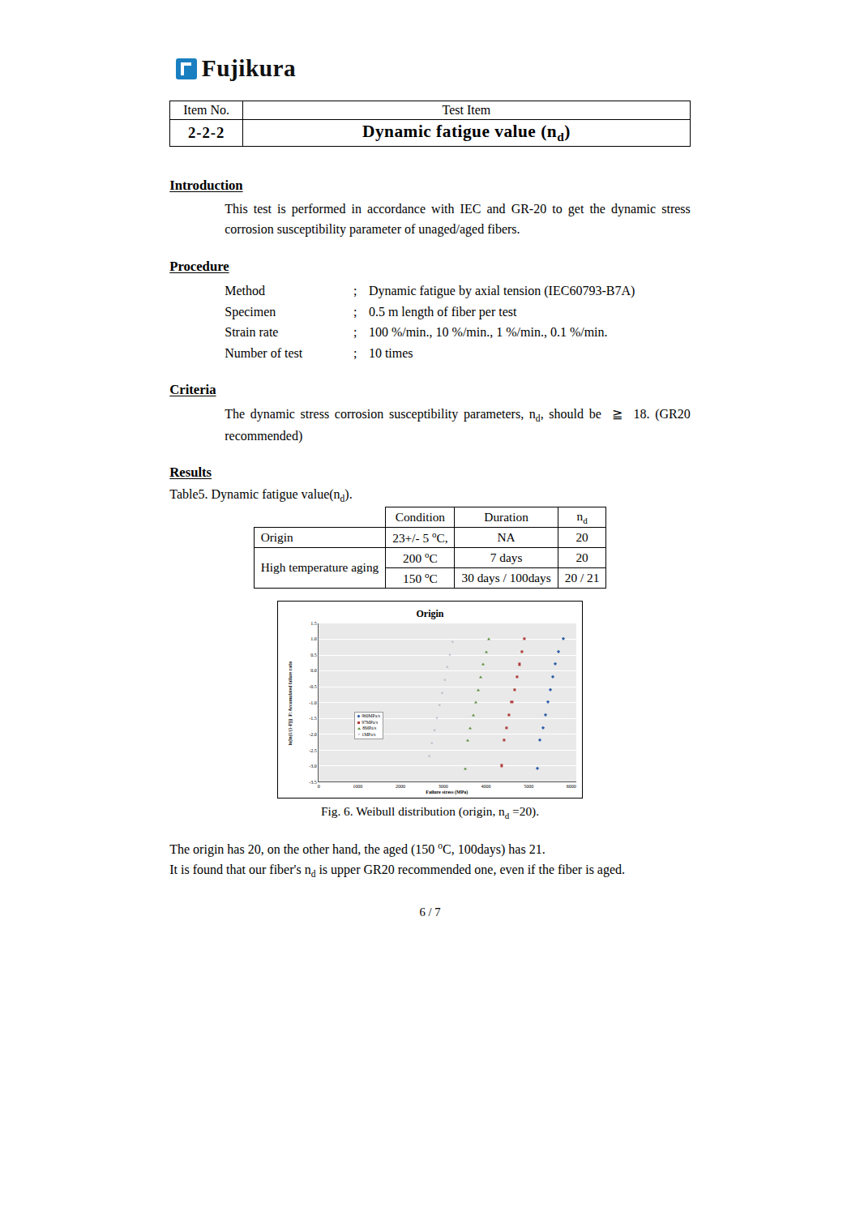Fujikura
| Item No. | Test Item |
| 2-2-2 | Dynamic fatigue value (n d ) |
Introduction
This test is performed in accordance with IEC and GR-20 to get the dynamic stress corrosion susceptibility parameter of unaged/aged fibers.
Procedure
| Method | ; | Dynamic fatigue by axial tension (IEC60793-B7A) |
| Specimen | ; | 0.5 m length of fiber per test |
| Strain rate | ; | 100 %/min., 10 %/min., 1 %/min., 0.1 %/min. |
| Number of test | ; | 10 times |
Criteria
The dynamic stress corrosion susceptibility parameters, nd, should be ≧ 18. (GR20 recommended)
Results
Table5. Dynamic fatigue value(nd).
| | Condition | Duration | n d |
| Origin | 23+/- 5 o C, | NA | 20 |
| High temperature aging | 200 o C | 7 days | 20 |
| 150 o C | 30 days / 100days | 20 / 21 |
Origin
ln(ln(1/(1-F))) F: Accumulated failure ratio
1.5 1.0 0.5 0.0 -0.5 -1.0 -1.5 -2.0 -2.5 -3.0 -3.5
960MPa/s
97MPa/s
8MPa/s
×1MPa/s
0100020003000400050006000
Failure stress (MPa)
Fig. 6. Weibull distribution (origin, nd =20).
The origin has 20, on the other hand, the aged (150 oC, 100days) has 21.
It is found that our fiber's nd is upper GR20 recommended one, even if the fiber is aged.
6 / 7